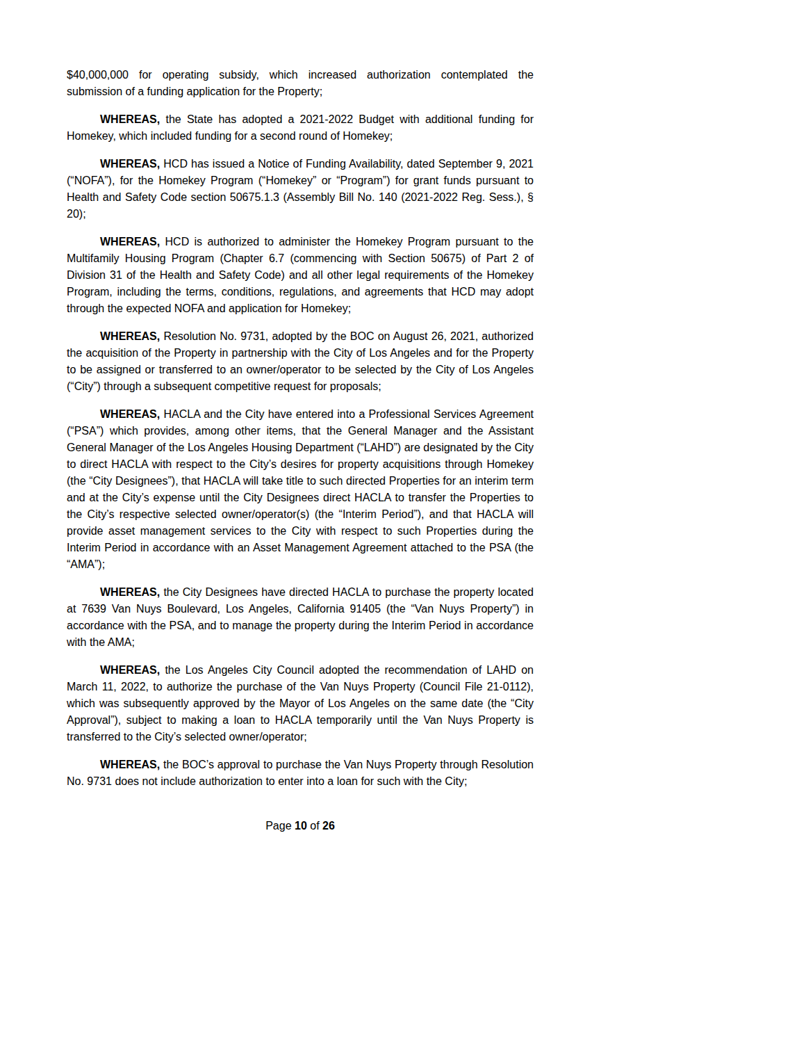$40,000,000 for operating subsidy, which increased authorization contemplated the submission of a funding application for the Property;
WHEREAS, the State has adopted a 2021-2022 Budget with additional funding for Homekey, which included funding for a second round of Homekey;
WHEREAS, HCD has issued a Notice of Funding Availability, dated September 9, 2021 (“NOFA”), for the Homekey Program (“Homekey” or “Program”) for grant funds pursuant to Health and Safety Code section 50675.1.3 (Assembly Bill No. 140 (2021-2022 Reg. Sess.), § 20);
WHEREAS, HCD is authorized to administer the Homekey Program pursuant to the Multifamily Housing Program (Chapter 6.7 (commencing with Section 50675) of Part 2 of Division 31 of the Health and Safety Code) and all other legal requirements of the Homekey Program, including the terms, conditions, regulations, and agreements that HCD may adopt through the expected NOFA and application for Homekey;
WHEREAS, Resolution No. 9731, adopted by the BOC on August 26, 2021, authorized the acquisition of the Property in partnership with the City of Los Angeles and for the Property to be assigned or transferred to an owner/operator to be selected by the City of Los Angeles (“City”) through a subsequent competitive request for proposals;
WHEREAS, HACLA and the City have entered into a Professional Services Agreement (“PSA”) which provides, among other items, that the General Manager and the Assistant General Manager of the Los Angeles Housing Department (“LAHD”) are designated by the City to direct HACLA with respect to the City’s desires for property acquisitions through Homekey (the “City Designees”), that HACLA will take title to such directed Properties for an interim term and at the City’s expense until the City Designees direct HACLA to transfer the Properties to the City’s respective selected owner/operator(s) (the “Interim Period”), and that HACLA will provide asset management services to the City with respect to such Properties during the Interim Period in accordance with an Asset Management Agreement attached to the PSA (the “AMA”);
WHEREAS, the City Designees have directed HACLA to purchase the property located at 7639 Van Nuys Boulevard, Los Angeles, California 91405 (the “Van Nuys Property”) in accordance with the PSA, and to manage the property during the Interim Period in accordance with the AMA;
WHEREAS, the Los Angeles City Council adopted the recommendation of LAHD on March 11, 2022, to authorize the purchase of the Van Nuys Property (Council File 21-0112), which was subsequently approved by the Mayor of Los Angeles on the same date (the “City Approval”), subject to making a loan to HACLA temporarily until the Van Nuys Property is transferred to the City’s selected owner/operator;
WHEREAS, the BOC’s approval to purchase the Van Nuys Property through Resolution No. 9731 does not include authorization to enter into a loan for such with the City;
Page 10 of 26